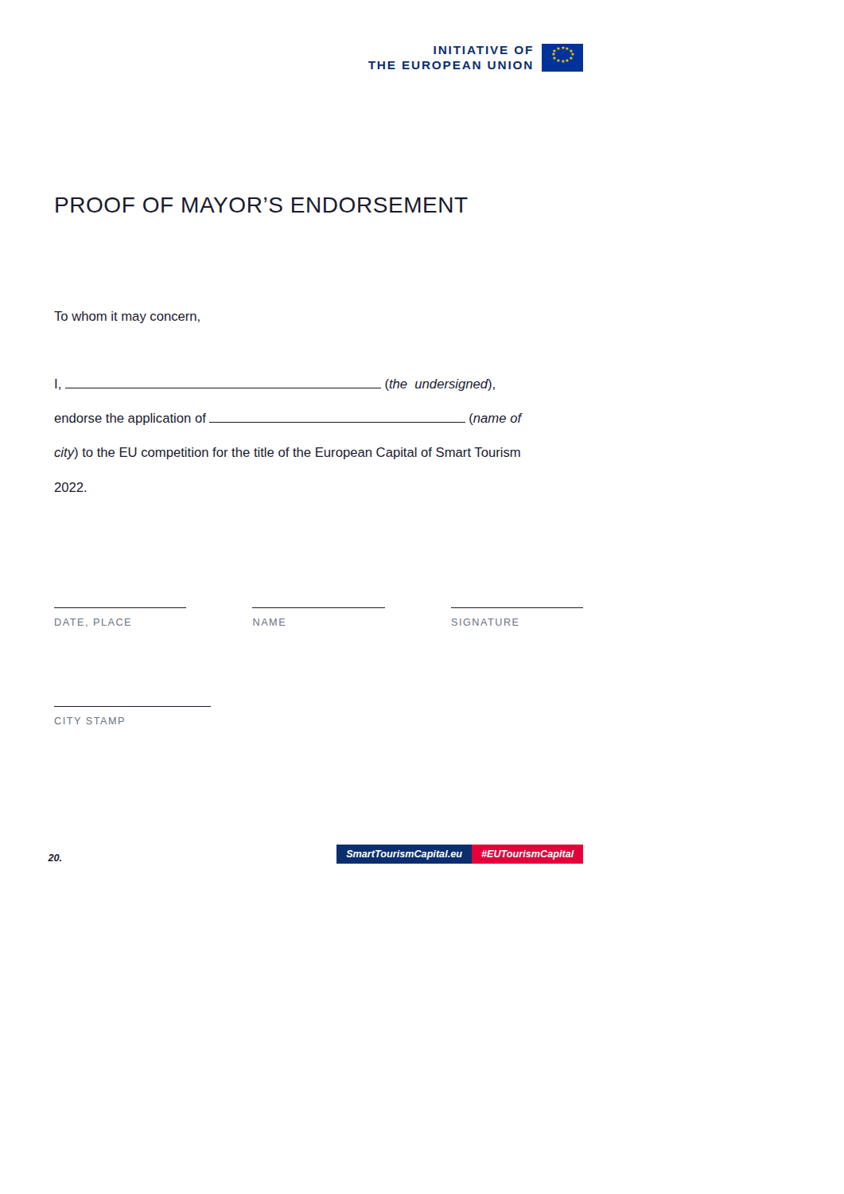Initiative of
the European Union
★ ★ ★ ★ ★ ★ ★ ★ ★ ★ ★ ★
PROOF OF MAYOR’S ENDORSEMENT
To whom it may concern,
I, (the undersigned), endorse the application of (name of city) to the EU competition for the title of the European Capital of Smart Tourism 2022.
Date, Place
Name
Signature
City Stamp
20.
SmartTourismCapital.eu
#EUTourismCapital